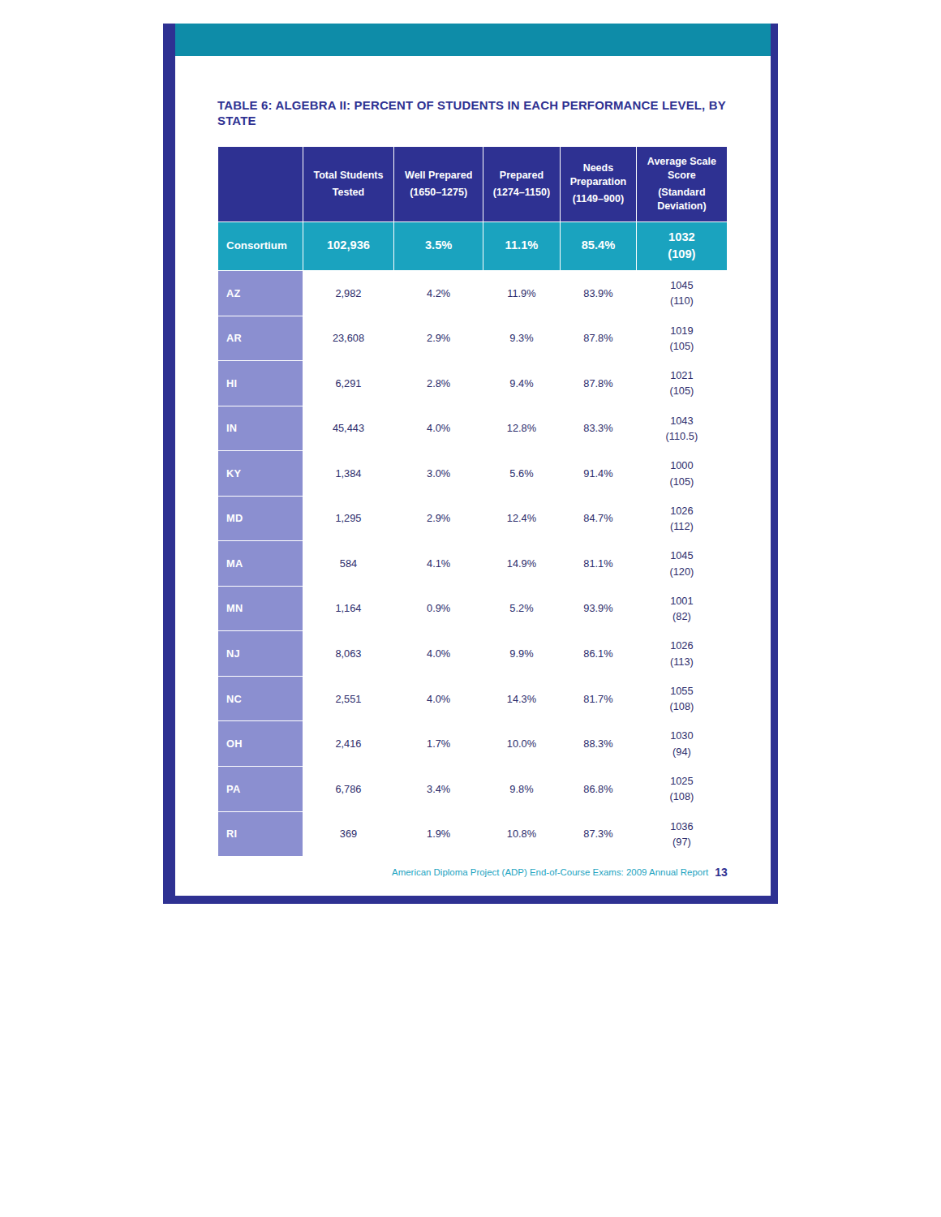Table 6: Algebra II: Percent of Students in Each Performance Level, by State
| | Total Students Tested | Well Prepared (1650–1275) | Prepared (1274–1150) | Needs Preparation (1149–900) | Average Scale Score (Standard Deviation) |
| --- | --- | --- | --- | --- | --- |
| Consortium | 102,936 | 3.5% | 11.1% | 85.4% | 1032 (109) |
| AZ | 2,982 | 4.2% | 11.9% | 83.9% | 1045 (110) |
| AR | 23,608 | 2.9% | 9.3% | 87.8% | 1019 (105) |
| HI | 6,291 | 2.8% | 9.4% | 87.8% | 1021 (105) |
| IN | 45,443 | 4.0% | 12.8% | 83.3% | 1043 (110.5) |
| KY | 1,384 | 3.0% | 5.6% | 91.4% | 1000 (105) |
| MD | 1,295 | 2.9% | 12.4% | 84.7% | 1026 (112) |
| MA | 584 | 4.1% | 14.9% | 81.1% | 1045 (120) |
| MN | 1,164 | 0.9% | 5.2% | 93.9% | 1001 (82) |
| NJ | 8,063 | 4.0% | 9.9% | 86.1% | 1026 (113) |
| NC | 2,551 | 4.0% | 14.3% | 81.7% | 1055 (108) |
| OH | 2,416 | 1.7% | 10.0% | 88.3% | 1030 (94) |
| PA | 6,786 | 3.4% | 9.8% | 86.8% | 1025 (108) |
| RI | 369 | 1.9% | 10.8% | 87.3% | 1036 (97) |
American Diploma Project (ADP) End-of-Course Exams: 2009 Annual Report13